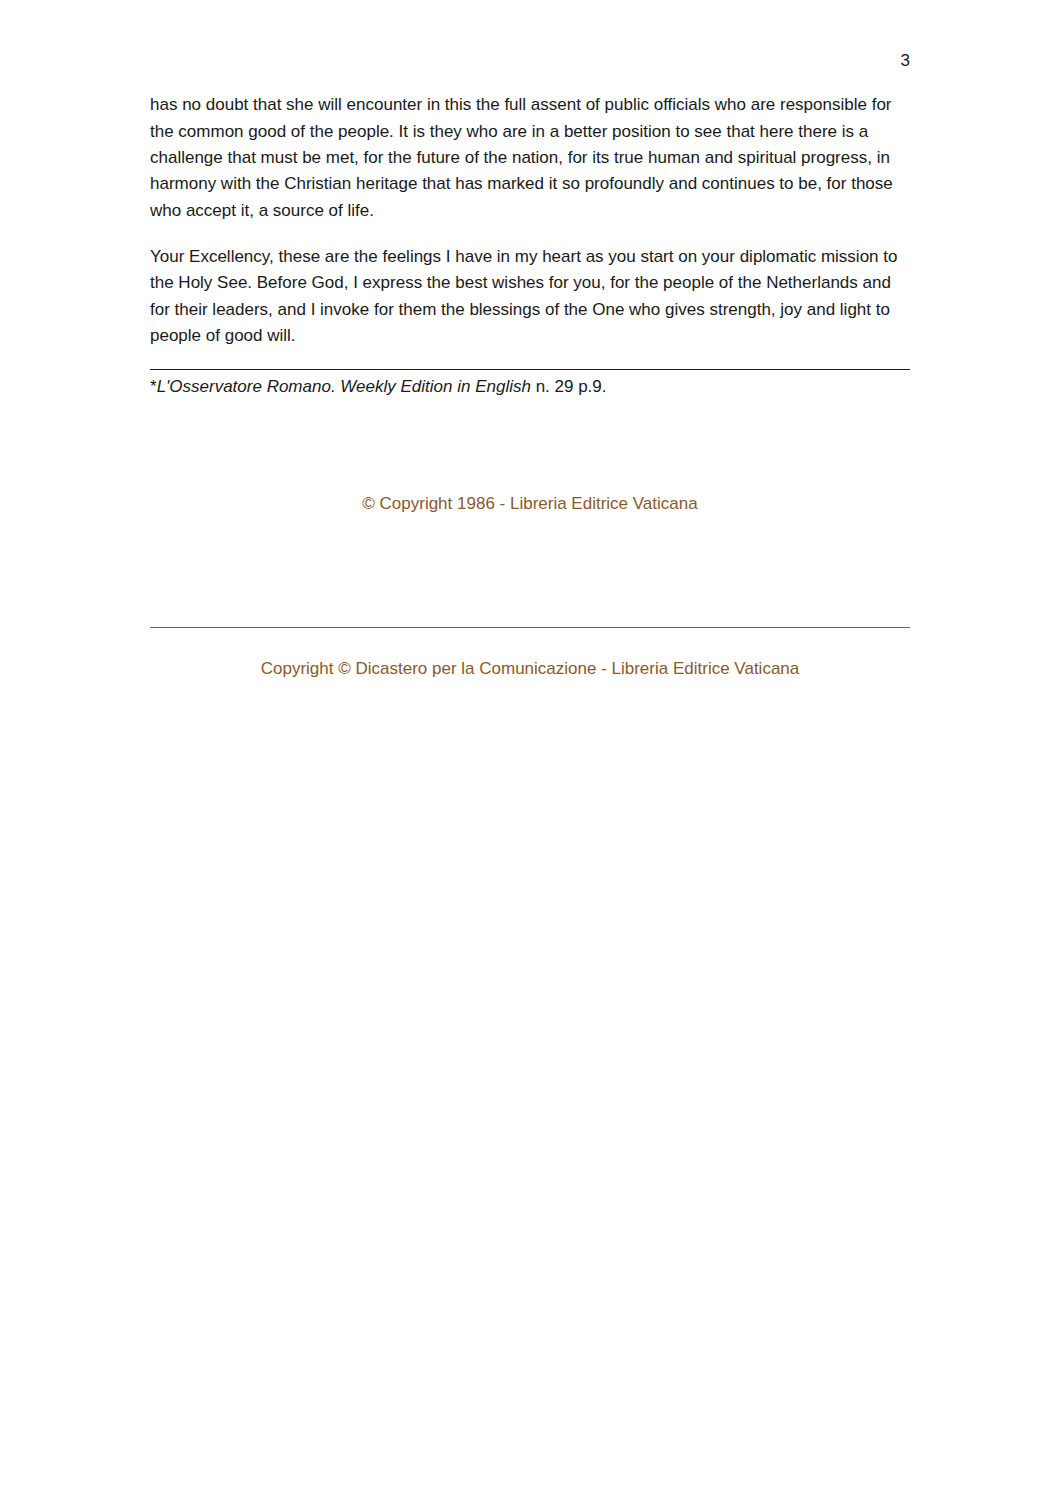3
has no doubt that she will encounter in this the full assent of public officials who are responsible for the common good of the people. It is they who are in a better position to see that here there is a challenge that must be met, for the future of the nation, for its true human and spiritual progress, in harmony with the Christian heritage that has marked it so profoundly and continues to be, for those who accept it, a source of life.
Your Excellency, these are the feelings I have in my heart as you start on your diplomatic mission to the Holy See. Before God, I express the best wishes for you, for the people of the Netherlands and for their leaders, and I invoke for them the blessings of the One who gives strength, joy and light to people of good will.
*L'Osservatore Romano. Weekly Edition in English n. 29 p.9.
© Copyright 1986 - Libreria Editrice Vaticana
Copyright © Dicastero per la Comunicazione - Libreria Editrice Vaticana